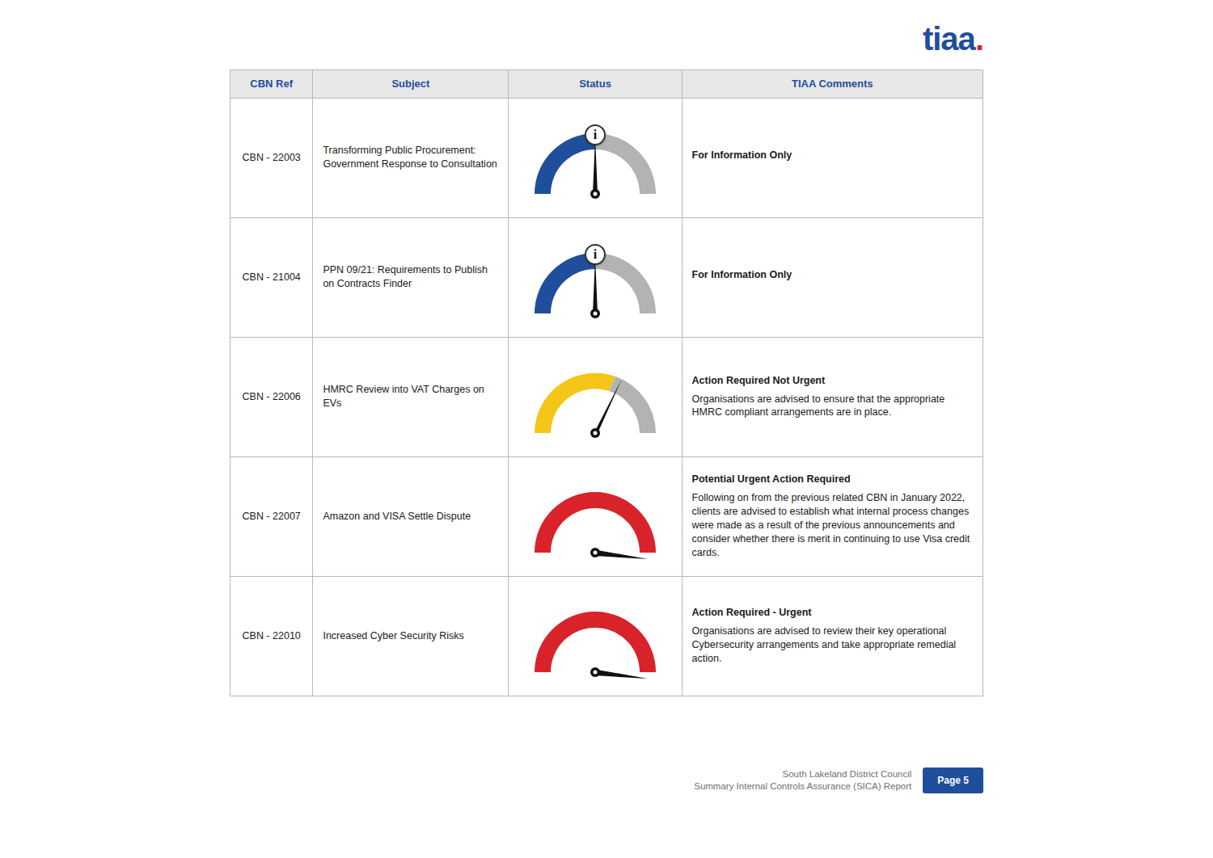tiaa.
| CBN Ref | Subject | Status | TIAA Comments |
| --- | --- | --- | --- |
| CBN - 22003 | Transforming Public Procurement: Government Response to Consultation | i | For Information Only |
| CBN - 21004 | PPN 09/21: Requirements to Publish on Contracts Finder | i | For Information Only |
| CBN - 22006 | HMRC Review into VAT Charges on EVs | | Action Required Not Urgent Organisations are advised to ensure that the appropriate HMRC compliant arrangements are in place. |
| CBN - 22007 | Amazon and VISA Settle Dispute | | Potential Urgent Action Required Following on from the previous related CBN in January 2022, clients are advised to establish what internal process changes were made as a result of the previous announcements and consider whether there is merit in continuing to use Visa credit cards. |
| CBN - 22010 | Increased Cyber Security Risks | | Action Required - Urgent Organisations are advised to review their key operational Cybersecurity arrangements and take appropriate remedial action. |
South Lakeland District Council
Summary Internal Controls Assurance (SICA) Report
Page 5